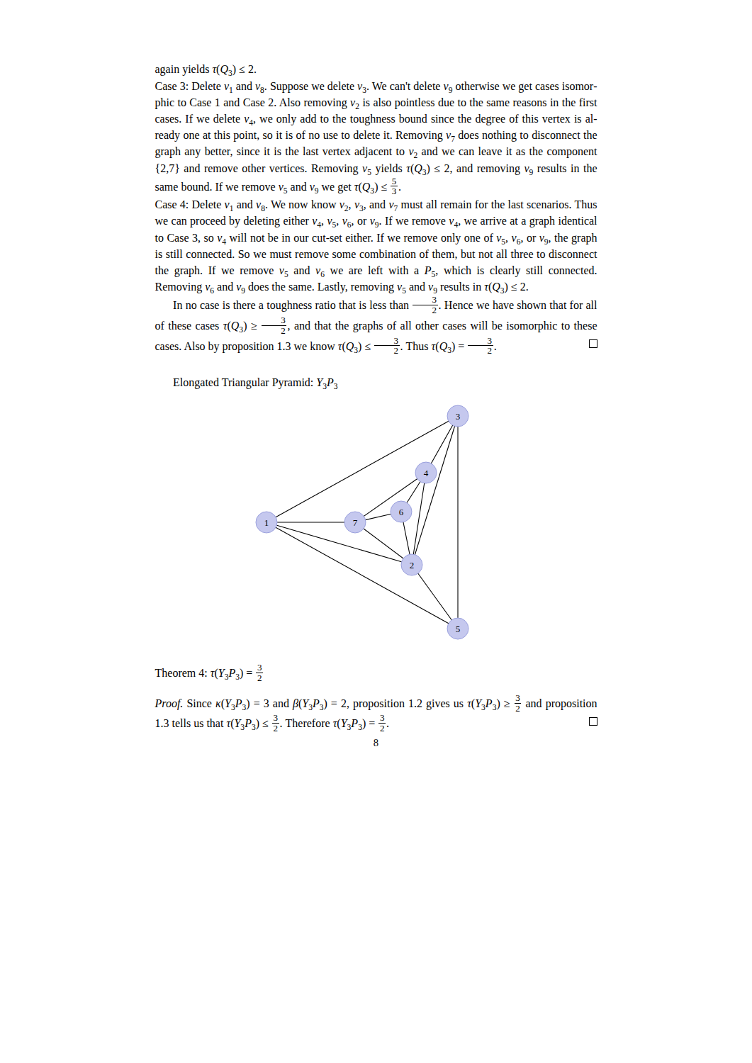again yields τ(Q3) ≤ 2.
Case 3: Delete v1 and v8. Suppose we delete v3. We can't delete v9 otherwise we get cases isomorphic to Case 1 and Case 2. Also removing v2 is also pointless due to the same reasons in the first cases. If we delete v4, we only add to the toughness bound since the degree of this vertex is already one at this point, so it is of no use to delete it. Removing v7 does nothing to disconnect the graph any better, since it is the last vertex adjacent to v2 and we can leave it as the component {2,7} and remove other vertices. Removing v5 yields τ(Q3) ≤ 2, and removing v9 results in the same bound. If we remove v5 and v9 we get τ(Q3) ≤ 53.
Case 4: Delete v1 and v8. We now know v2, v3, and v7 must all remain for the last scenarios. Thus we can proceed by deleting either v4, v5, v6, or v9. If we remove v4, we arrive at a graph identical to Case 3, so v4 will not be in our cut-set either. If we remove only one of v5, v6, or v9, the graph is still connected. So we must remove some combination of them, but not all three to disconnect the graph. If we remove v5 and v6 we are left with a P5, which is clearly still connected. Removing v6 and v9 does the same. Lastly, removing v5 and v9 results in τ(Q3) ≤ 2.
In no case is there a toughness ratio that is less than 32. Hence we have shown that for all of these cases τ(Q3) ≥ 32, and that the graphs of all other cases will be isomorphic to these cases. Also by proposition 1.3 we know τ(Q3) ≤ 32. Thus τ(Q3) = 32.
Elongated Triangular Pyramid: Y3P3
3 4 6 1 7 2 5
Theorem 4: τ(Y3P3) = 32
Proof. Since κ(Y3P3) = 3 and β(Y3P3) = 2, proposition 1.2 gives us τ(Y3P3) ≥ 32 and proposition 1.3 tells us that τ(Y3P3) ≤ 32. Therefore τ(Y3P3) = 32.
8